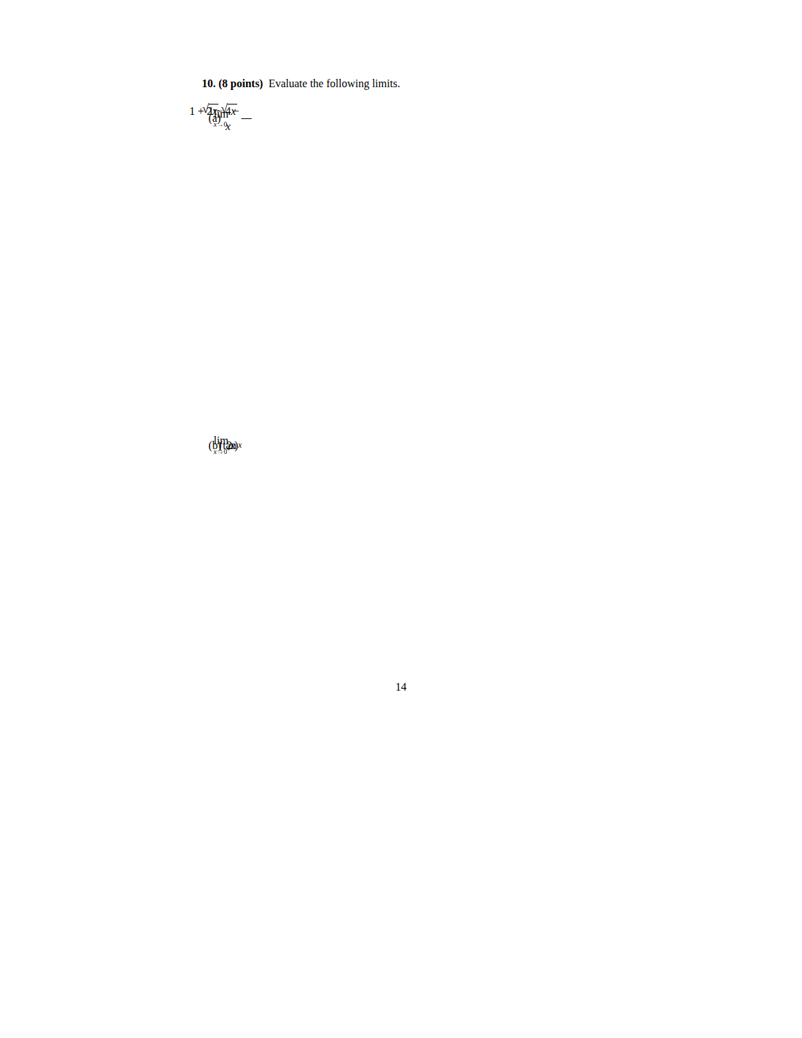10. (8 points) Evaluate the following limits.
(a) lim x→0 1 + 2x − 1 − 4x x
(b) lim x→0+ (tan 2x) x
14